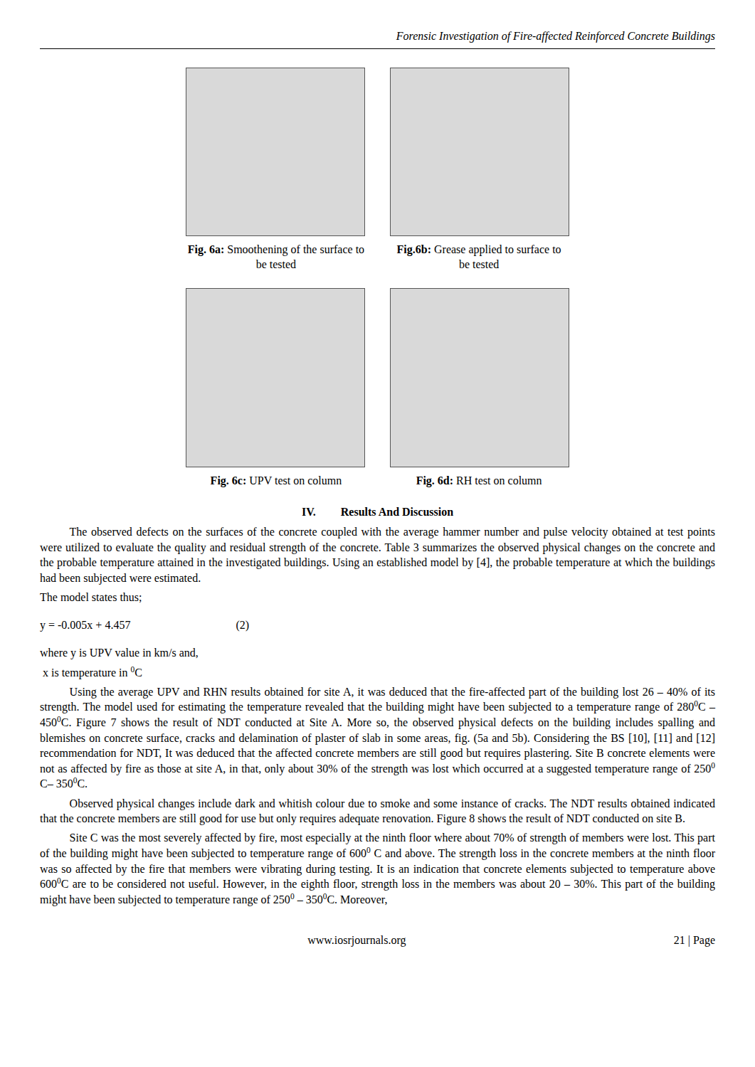Forensic Investigation of Fire-affected Reinforced Concrete Buildings
Fig. 6a: Smoothening of the surface to be tested
Fig.6b: Grease applied to surface to be tested
Fig. 6c: UPV test on column
Fig. 6d: RH test on column
IV. Results And Discussion
The observed defects on the surfaces of the concrete coupled with the average hammer number and pulse velocity obtained at test points were utilized to evaluate the quality and residual strength of the concrete. Table 3 summarizes the observed physical changes on the concrete and the probable temperature attained in the investigated buildings. Using an established model by [4], the probable temperature at which the buildings had been subjected were estimated.
The model states thus;
y = -0.005x + 4.457 (2)
where y is UPV value in km/s and,
x is temperature in 0C
Using the average UPV and RHN results obtained for site A, it was deduced that the fire-affected part of the building lost 26 – 40% of its strength. The model used for estimating the temperature revealed that the building might have been subjected to a temperature range of 2800C – 4500C. Figure 7 shows the result of NDT conducted at Site A. More so, the observed physical defects on the building includes spalling and blemishes on concrete surface, cracks and delamination of plaster of slab in some areas, fig. (5a and 5b). Considering the BS [10], [11] and [12] recommendation for NDT, It was deduced that the affected concrete members are still good but requires plastering. Site B concrete elements were not as affected by fire as those at site A, in that, only about 30% of the strength was lost which occurred at a suggested temperature range of 2500 C– 3500C.
Observed physical changes include dark and whitish colour due to smoke and some instance of cracks. The NDT results obtained indicated that the concrete members are still good for use but only requires adequate renovation. Figure 8 shows the result of NDT conducted on site B.
Site C was the most severely affected by fire, most especially at the ninth floor where about 70% of strength of members were lost. This part of the building might have been subjected to temperature range of 6000 C and above. The strength loss in the concrete members at the ninth floor was so affected by the fire that members were vibrating during testing. It is an indication that concrete elements subjected to temperature above 6000C are to be considered not useful. However, in the eighth floor, strength loss in the members was about 20 – 30%. This part of the building might have been subjected to temperature range of 2500 – 3500C. Moreover,
www.iosrjournals.org 21 | Page